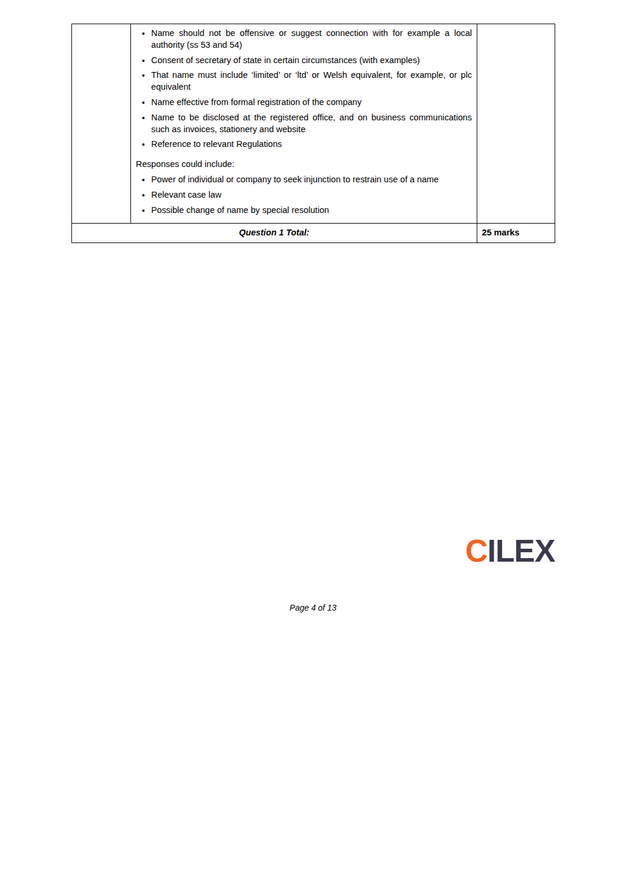| | Name should not be offensive or suggest connection with for example a local authority (ss 53 and 54) Consent of secretary of state in certain circumstances (with examples) That name must include ‘limited’ or ‘ltd’ or Welsh equivalent, for example, or plc equivalent Name effective from formal registration of the company Name to be disclosed at the registered office, and on business communications such as invoices, stationery and website Reference to relevant Regulations Responses could include: Power of individual or company to seek injunction to restrain use of a name Relevant case law Possible change of name by special resolution | |
| Question 1 Total: | 25 marks |
CILEX
Page 4 of 13